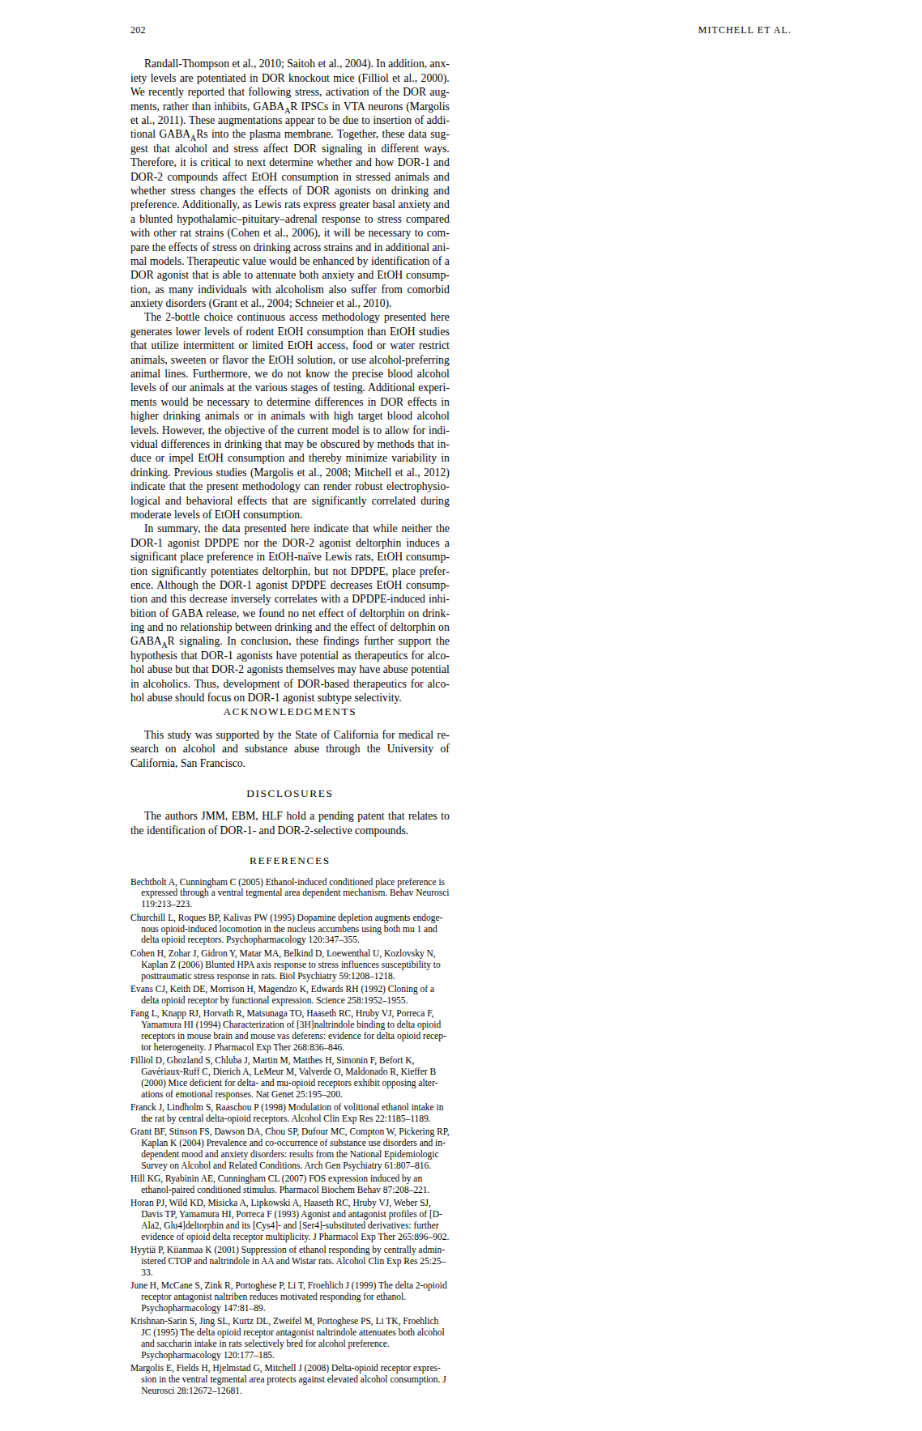202 Mitchell et al.
Randall-Thompson et al., 2010; Saitoh et al., 2004). In addition, anxiety levels are potentiated in DOR knockout mice (Filliol et al., 2000). We recently reported that following stress, activation of the DOR augments, rather than inhibits, GABAAR IPSCs in VTA neurons (Margolis et al., 2011). These augmentations appear to be due to insertion of additional GABAARs into the plasma membrane. Together, these data suggest that alcohol and stress affect DOR signaling in different ways. Therefore, it is critical to next determine whether and how DOR-1 and DOR-2 compounds affect EtOH consumption in stressed animals and whether stress changes the effects of DOR agonists on drinking and preference. Additionally, as Lewis rats express greater basal anxiety and a blunted hypothalamic–pituitary–adrenal response to stress compared with other rat strains (Cohen et al., 2006), it will be necessary to compare the effects of stress on drinking across strains and in additional animal models. Therapeutic value would be enhanced by identification of a DOR agonist that is able to attenuate both anxiety and EtOH consumption, as many individuals with alcoholism also suffer from comorbid anxiety disorders (Grant et al., 2004; Schneier et al., 2010).
The 2-bottle choice continuous access methodology presented here generates lower levels of rodent EtOH consumption than EtOH studies that utilize intermittent or limited EtOH access, food or water restrict animals, sweeten or flavor the EtOH solution, or use alcohol-preferring animal lines. Furthermore, we do not know the precise blood alcohol levels of our animals at the various stages of testing. Additional experiments would be necessary to determine differences in DOR effects in higher drinking animals or in animals with high target blood alcohol levels. However, the objective of the current model is to allow for individual differences in drinking that may be obscured by methods that induce or impel EtOH consumption and thereby minimize variability in drinking. Previous studies (Margolis et al., 2008; Mitchell et al., 2012) indicate that the present methodology can render robust electrophysiological and behavioral effects that are significantly correlated during moderate levels of EtOH consumption.
In summary, the data presented here indicate that while neither the DOR-1 agonist DPDPE nor the DOR-2 agonist deltorphin induces a significant place preference in EtOH-naïve Lewis rats, EtOH consumption significantly potentiates deltorphin, but not DPDPE, place preference. Although the DOR-1 agonist DPDPE decreases EtOH consumption and this decrease inversely correlates with a DPDPE-induced inhibition of GABA release, we found no net effect of deltorphin on drinking and no relationship between drinking and the effect of deltorphin on GABAAR signaling. In conclusion, these findings further support the hypothesis that DOR-1 agonists have potential as therapeutics for alcohol abuse but that DOR-2 agonists themselves may have abuse potential in alcoholics. Thus, development of DOR-based therapeutics for alcohol abuse should focus on DOR-1 agonist subtype selectivity.
Acknowledgments
This study was supported by the State of California for medical research on alcohol and substance abuse through the University of California, San Francisco.
Disclosures
The authors JMM, EBM, HLF hold a pending patent that relates to the identification of DOR-1- and DOR-2-selective compounds.
References
Bechtholt A, Cunningham C (2005) Ethanol-induced conditioned place preference is expressed through a ventral tegmental area dependent mechanism. Behav Neurosci 119:213–223.
Churchill L, Roques BP, Kalivas PW (1995) Dopamine depletion augments endogenous opioid-induced locomotion in the nucleus accumbens using both mu 1 and delta opioid receptors. Psychopharmacology 120:347–355.
Cohen H, Zohar J, Gidron Y, Matar MA, Belkind D, Loewenthal U, Kozlovsky N, Kaplan Z (2006) Blunted HPA axis response to stress influences susceptibility to posttraumatic stress response in rats. Biol Psychiatry 59:1208–1218.
Evans CJ, Keith DE, Morrison H, Magendzo K, Edwards RH (1992) Cloning of a delta opioid receptor by functional expression. Science 258:1952–1955.
Fang L, Knapp RJ, Horvath R, Matsunaga TO, Haaseth RC, Hruby VJ, Porreca F, Yamamura HI (1994) Characterization of [3H]naltrindole binding to delta opioid receptors in mouse brain and mouse vas deferens: evidence for delta opioid receptor heterogeneity. J Pharmacol Exp Ther 268:836–846.
Filliol D, Ghozland S, Chluba J, Martin M, Matthes H, Simonin F, Befort K, Gavériaux-Ruff C, Dierich A, LeMeur M, Valverde O, Maldonado R, Kieffer B (2000) Mice deficient for delta- and mu-opioid receptors exhibit opposing alterations of emotional responses. Nat Genet 25:195–200.
Franck J, Lindholm S, Raaschou P (1998) Modulation of volitional ethanol intake in the rat by central delta-opioid receptors. Alcohol Clin Exp Res 22:1185–1189.
Grant BF, Stinson FS, Dawson DA, Chou SP, Dufour MC, Compton W, Pickering RP, Kaplan K (2004) Prevalence and co-occurrence of substance use disorders and independent mood and anxiety disorders: results from the National Epidemiologic Survey on Alcohol and Related Conditions. Arch Gen Psychiatry 61:807–816.
Hill KG, Ryabinin AE, Cunningham CL (2007) FOS expression induced by an ethanol-paired conditioned stimulus. Pharmacol Biochem Behav 87:208–221.
Horan PJ, Wild KD, Misicka A, Lipkowski A, Haaseth RC, Hruby VJ, Weber SJ, Davis TP, Yamamura HI, Porreca F (1993) Agonist and antagonist profiles of [D-Ala2, Glu4]deltorphin and its [Cys4]- and [Ser4]-substituted derivatives: further evidence of opioid delta receptor multiplicity. J Pharmacol Exp Ther 265:896–902.
Hyytiä P, Kiianmaa K (2001) Suppression of ethanol responding by centrally administered CTOP and naltrindole in AA and Wistar rats. Alcohol Clin Exp Res 25:25–33.
June H, McCane S, Zink R, Portoghese P, Li T, Froehlich J (1999) The delta 2-opioid receptor antagonist naltriben reduces motivated responding for ethanol. Psychopharmacology 147:81–89.
Krishnan-Sarin S, Jing SL, Kurtz DL, Zweifel M, Portoghese PS, Li TK, Froehlich JC (1995) The delta opioid receptor antagonist naltrindole attenuates both alcohol and saccharin intake in rats selectively bred for alcohol preference. Psychopharmacology 120:177–185.
Margolis E, Fields H, Hjelmstad G, Mitchell J (2008) Delta-opioid receptor expression in the ventral tegmental area protects against elevated alcohol consumption. J Neurosci 28:12672–12681.